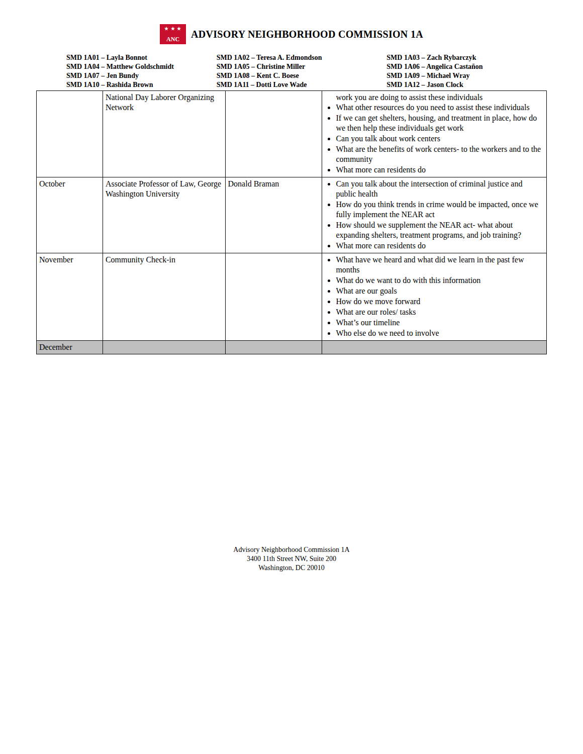ANC
ADVISORY NEIGHBORHOOD COMMISSION 1A
| SMD 1A01 – Layla Bonnot | SMD 1A02 – Teresa A. Edmondson | SMD 1A03 – Zach Rybarczyk |
| SMD 1A04 – Matthew Goldschmidt | SMD 1A05 – Christine Miller | SMD 1A06 – Angelica Castañon |
| SMD 1A07 – Jen Bundy | SMD 1A08 – Kent C. Boese | SMD 1A09 – Michael Wray |
| SMD 1A10 – Rashida Brown | SMD 1A11 – Dotti Love Wade | SMD 1A12 – Jason Clock |
| | National Day Laborer Organizing Network | | work you are doing to assist these individuals What other resources do you need to assist these individuals If we can get shelters, housing, and treatment in place, how do we then help these individuals get work Can you talk about work centers What are the benefits of work centers- to the workers and to the community What more can residents do |
| October | Associate Professor of Law, George Washington University | Donald Braman | Can you talk about the intersection of criminal justice and public health How do you think trends in crime would be impacted, once we fully implement the NEAR act How should we supplement the NEAR act- what about expanding shelters, treatment programs, and job training? What more can residents do |
| November | Community Check-in | | What have we heard and what did we learn in the past few months What do we want to do with this information What are our goals How do we move forward What are our roles/ tasks What’s our timeline Who else do we need to involve |
| December | | | |
Advisory Neighborhood Commission 1A
3400 11th Street NW, Suite 200
Washington, DC 20010